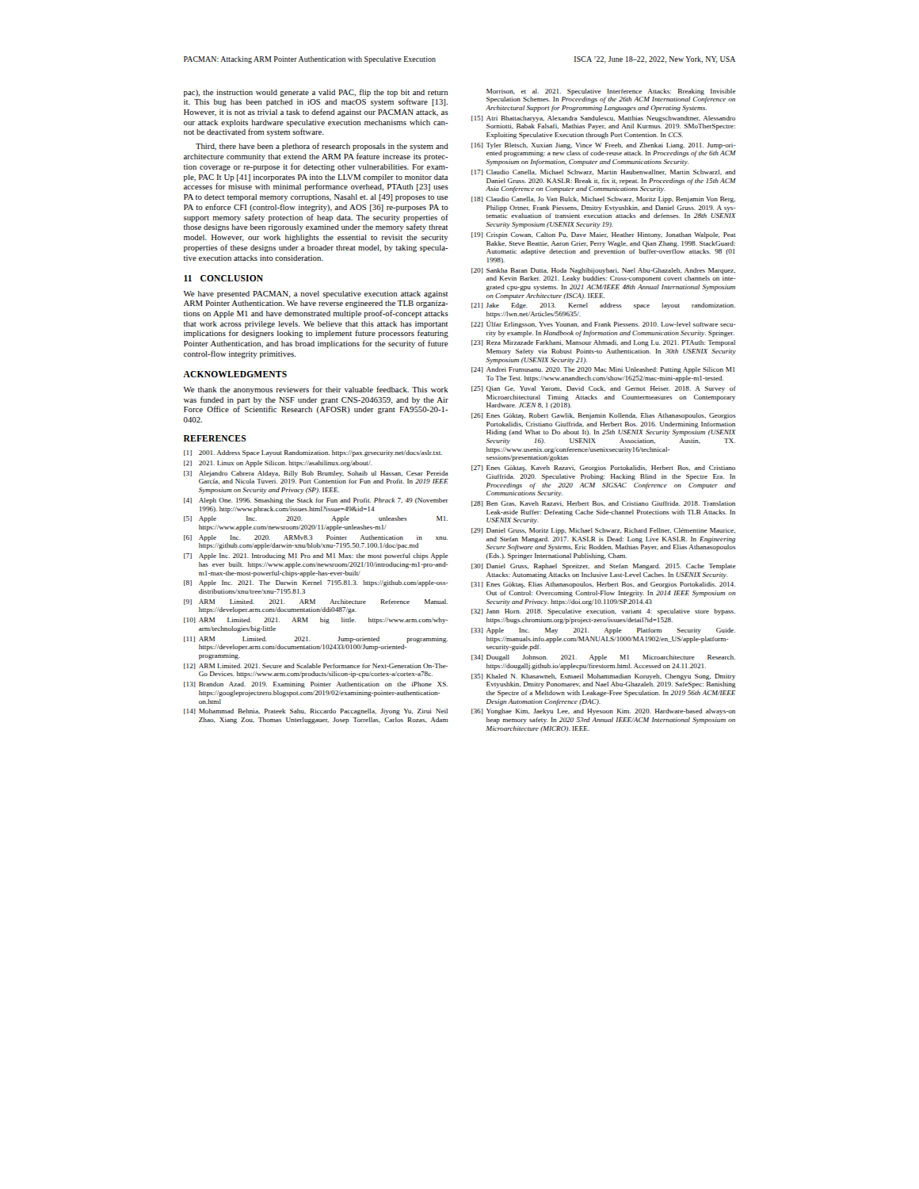PACMAN: Attacking ARM Pointer Authentication with Speculative Execution
ISCA ’22, June 18–22, 2022, New York, NY, USA
pac), the instruction would generate a valid PAC, flip the top bit and return it. This bug has been patched in iOS and macOS system software [13]. However, it is not as trivial a task to defend against our PACMAN attack, as our attack exploits hardware speculative execution mechanisms which cannot be deactivated from system software.
Third, there have been a plethora of research proposals in the system and architecture community that extend the ARM PA feature increase its protection coverage or re-purpose it for detecting other vulnerabilities. For example, PAC It Up [41] incorporates PA into the LLVM compiler to monitor data accesses for misuse with minimal performance overhead, PTAuth [23] uses PA to detect temporal memory corruptions, Nasahl et. al [49] proposes to use PA to enforce CFI (control-flow integrity), and AOS [36] re-purposes PA to support memory safety protection of heap data. The security properties of those designs have been rigorously examined under the memory safety threat model. However, our work highlights the essential to revisit the security properties of these designs under a broader threat model, by taking speculative execution attacks into consideration.
11 CONCLUSION
We have presented PACMAN, a novel speculative execution attack against ARM Pointer Authentication. We have reverse engineered the TLB organizations on Apple M1 and have demonstrated multiple proof-of-concept attacks that work across privilege levels. We believe that this attack has important implications for designers looking to implement future processors featuring Pointer Authentication, and has broad implications for the security of future control-flow integrity primitives.
ACKNOWLEDGMENTS
We thank the anonymous reviewers for their valuable feedback. This work was funded in part by the NSF under grant CNS-2046359, and by the Air Force Office of Scientific Research (AFOSR) under grant FA9550-20-1-0402.
REFERENCES
[1] 2001. Address Space Layout Randomization. https://pax.grsecurity.net/docs/aslr.txt.
[2] 2021. Linux on Apple Silicon. https://asahilinux.org/about/.
[3] Alejandro Cabrera Aldaya, Billy Bob Brumley, Sohaib ul Hassan, Cesar Pereida García, and Nicola Tuveri. 2019. Port Contention for Fun and Profit. In 2019 IEEE Symposium on Security and Privacy (SP). IEEE.
[4] Aleph One. 1996. Smashing the Stack for Fun and Profit. Phrack 7, 49 (November 1996). http://www.phrack.com/issues.html?issue=49&id=14
[5] Apple Inc. 2020. Apple unleashes M1. https://www.apple.com/newsroom/2020/11/apple-unleashes-m1/
[6] Apple Inc. 2020. ARMv8.3 Pointer Authentication in xnu. https://github.com/apple/darwin-xnu/blob/xnu-7195.50.7.100.1/doc/pac.md
[7] Apple Inc. 2021. Introducing M1 Pro and M1 Max: the most powerful chips Apple has ever built. https://www.apple.com/newsroom/2021/10/introducing-m1-pro-and-m1-max-the-most-powerful-chips-apple-has-ever-built/
[8] Apple Inc. 2021. The Darwin Kernel 7195.81.3. https://github.com/apple-oss-distributions/xnu/tree/xnu-7195.81.3
[9] ARM Limited. 2021. ARM Architecture Reference Manual. https://developer.arm.com/documentation/ddi0487/ga.
[10] ARM Limited. 2021. ARM big little. https://www.arm.com/why-arm/technologies/big-little
[11] ARM Limited. 2021. Jump-oriented programming. https://developer.arm.com/documentation/102433/0100/Jump-oriented-programming.
[12] ARM Limited. 2021. Secure and Scalable Performance for Next-Generation On-The-Go Devices. https://www.arm.com/products/silicon-ip-cpu/cortex-a/cortex-a78c.
[13] Brandon Azad. 2019. Examining Pointer Authentication on the iPhone XS. https://googleprojectzero.blogspot.com/2019/02/examining-pointer-authentication-on.html
[14] Mohammad Behnia, Prateek Sahu, Riccardo Paccagnella, Jiyong Yu, Zirui Neil Zhao, Xiang Zou, Thomas Unterluggauer, Josep Torrellas, Carlos Rozas, Adam Morrison, et al. 2021. Speculative Interference Attacks: Breaking Invisible Speculation Schemes. In Proceedings of the 26th ACM International Conference on Architectural Support for Programming Languages and Operating Systems.
[15] Atri Bhattacharyya, Alexandra Sandulescu, Matthias Neugschwandtner, Alessandro Sorniotti, Babak Falsafi, Mathias Payer, and Anil Kurmus. 2019. SMoTherSpectre: Exploiting Speculative Execution through Port Contention. In CCS.
[16] Tyler Bletsch, Xuxian Jiang, Vince W Freeh, and Zhenkai Liang. 2011. Jump-oriented programming: a new class of code-reuse attack. In Proceedings of the 6th ACM Symposium on Information, Computer and Communications Security.
[17] Claudio Canella, Michael Schwarz, Martin Haubenwallner, Martin Schwarzl, and Daniel Gruss. 2020. KASLR: Break it, fix it, repeat. In Proceedings of the 15th ACM Asia Conference on Computer and Communications Security.
[18] Claudio Canella, Jo Van Bulck, Michael Schwarz, Moritz Lipp, Benjamin Von Berg, Philipp Ortner, Frank Piessens, Dmitry Evtyushkin, and Daniel Gruss. 2019. A systematic evaluation of transient execution attacks and defenses. In 28th USENIX Security Symposium (USENIX Security 19).
[19] Crispin Cowan, Calton Pu, Dave Maier, Heather Hintony, Jonathan Walpole, Peat Bakke, Steve Beattie, Aaron Grier, Perry Wagle, and Qian Zhang. 1998. StackGuard: Automatic adaptive detection and prevention of buffer-overflow attacks. 98 (01 1998).
[20] Sankha Baran Dutta, Hoda Naghibijouybari, Nael Abu-Ghazaleh, Andres Marquez, and Kevin Barker. 2021. Leaky buddies: Cross-component covert channels on integrated cpu-gpu systems. In 2021 ACM/IEEE 48th Annual International Symposium on Computer Architecture (ISCA). IEEE.
[21] Jake Edge. 2013. Kernel address space layout randomization. https://lwn.net/Articles/569635/.
[22] Úlfar Erlingsson, Yves Younan, and Frank Piessens. 2010. Low-level software security by example. In Handbook of Information and Communication Security. Springer.
[23] Reza Mirzazade Farkhani, Mansour Ahmadi, and Long Lu. 2021. PTAuth: Temporal Memory Safety via Robust Points-to Authentication. In 30th USENIX Security Symposium (USENIX Security 21).
[24] Andrei Frumusanu. 2020. The 2020 Mac Mini Unleashed: Putting Apple Silicon M1 To The Test. https://www.anandtech.com/show/16252/mac-mini-apple-m1-tested.
[25] Qian Ge, Yuval Yarom, David Cock, and Gernot Heiser. 2018. A Survey of Microarchitectural Timing Attacks and Countermeasures on Contemporary Hardware. JCEN 8, 1 (2018).
[26] Enes Göktaş, Robert Gawlik, Benjamin Kollenda, Elias Athanasopoulos, Georgios Portokalidis, Cristiano Giuffrida, and Herbert Bos. 2016. Undermining Information Hiding (and What to Do about It). In 25th USENIX Security Symposium (USENIX Security 16). USENIX Association, Austin, TX. https://www.usenix.org/conference/usenixsecurity16/technical-sessions/presentation/goktas
[27] Enes Göktaş, Kaveh Razavi, Georgios Portokalidis, Herbert Bos, and Cristiano Giuffrida. 2020. Speculative Probing: Hacking Blind in the Spectre Era. In Proceedings of the 2020 ACM SIGSAC Conference on Computer and Communications Security.
[28] Ben Gras, Kaveh Razavi, Herbert Bos, and Cristiano Giuffrida. 2018. Translation Leak-aside Buffer: Defeating Cache Side-channel Protections with TLB Attacks. In USENIX Security.
[29] Daniel Gruss, Moritz Lipp, Michael Schwarz, Richard Fellner, Clémentine Maurice, and Stefan Mangard. 2017. KASLR is Dead: Long Live KASLR. In Engineering Secure Software and Systems, Eric Bodden, Mathias Payer, and Elias Athanasopoulos (Eds.). Springer International Publishing, Cham.
[30] Daniel Gruss, Raphael Spreitzer, and Stefan Mangard. 2015. Cache Template Attacks: Automating Attacks on Inclusive Last-Level Caches. In USENIX Security.
[31] Enes Göktaş, Elias Athanasopoulos, Herbert Bos, and Georgios Portokalidis. 2014. Out of Control: Overcoming Control-Flow Integrity. In 2014 IEEE Symposium on Security and Privacy. https://doi.org/10.1109/SP.2014.43
[32] Jann Horn. 2018. Speculative execution, variant 4: speculative store bypass. https://bugs.chromium.org/p/project-zero/issues/detail?id=1528.
[33] Apple Inc. May 2021. Apple Platform Security Guide. https://manuals.info.apple.com/MANUALS/1000/MA1902/en_US/apple-platform-security-guide.pdf.
[34] Dougall Johnson. 2021. Apple M1 Microarchitecture Research. https://dougallj.github.io/applecpu/firestorm.html. Accessed on 24.11.2021.
[35] Khaled N. Khasawneh, Esmaeil Mohammadian Koruyeh, Chengyu Song, Dmitry Evtyushkin, Dmitry Ponomarev, and Nael Abu-Ghazaleh. 2019. SafeSpec: Banishing the Spectre of a Meltdown with Leakage-Free Speculation. In 2019 56th ACM/IEEE Design Automation Conference (DAC).
[36] Yonghae Kim, Jaekyu Lee, and Hyesoon Kim. 2020. Hardware-based always-on heap memory safety. In 2020 53rd Annual IEEE/ACM International Symposium on Microarchitecture (MICRO). IEEE.